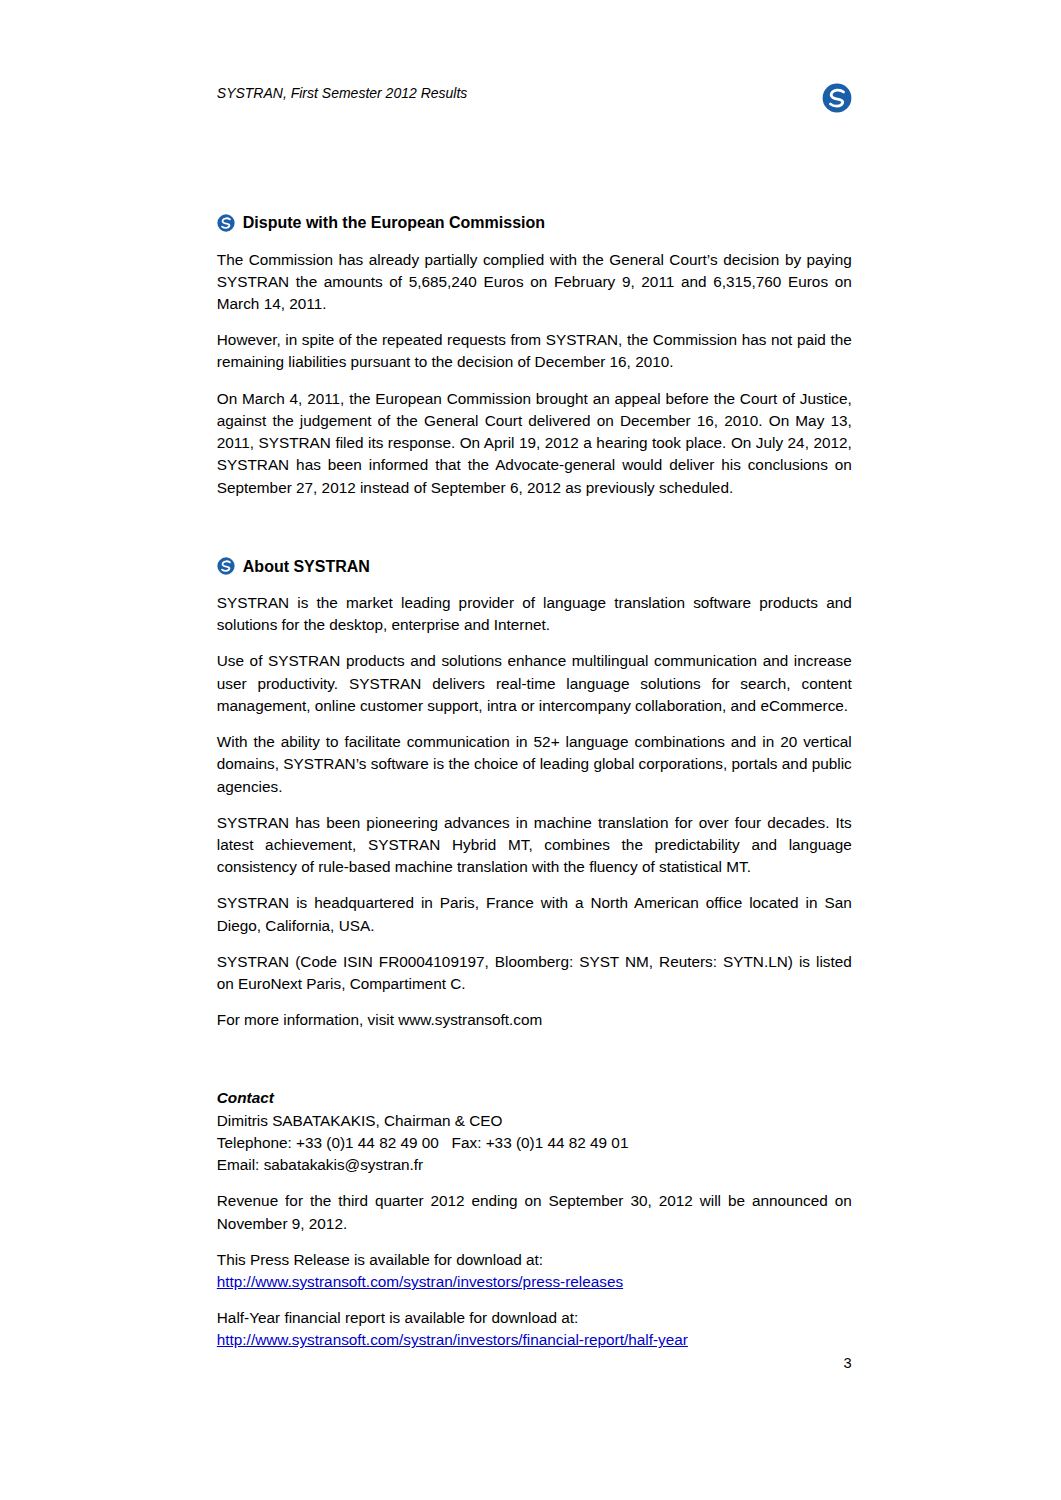SYSTRAN, First Semester 2012 Results
Dispute with the European Commission
The Commission has already partially complied with the General Court’s decision by paying SYSTRAN the amounts of 5,685,240 Euros on February 9, 2011 and 6,315,760 Euros on March 14, 2011.
However, in spite of the repeated requests from SYSTRAN, the Commission has not paid the remaining liabilities pursuant to the decision of December 16, 2010.
On March 4, 2011, the European Commission brought an appeal before the Court of Justice, against the judgement of the General Court delivered on December 16, 2010. On May 13, 2011, SYSTRAN filed its response. On April 19, 2012 a hearing took place. On July 24, 2012, SYSTRAN has been informed that the Advocate-general would deliver his conclusions on September 27, 2012 instead of September 6, 2012 as previously scheduled.
About SYSTRAN
SYSTRAN is the market leading provider of language translation software products and solutions for the desktop, enterprise and Internet.
Use of SYSTRAN products and solutions enhance multilingual communication and increase user productivity. SYSTRAN delivers real-time language solutions for search, content management, online customer support, intra or intercompany collaboration, and eCommerce.
With the ability to facilitate communication in 52+ language combinations and in 20 vertical domains, SYSTRAN’s software is the choice of leading global corporations, portals and public agencies.
SYSTRAN has been pioneering advances in machine translation for over four decades. Its latest achievement, SYSTRAN Hybrid MT, combines the predictability and language consistency of rule-based machine translation with the fluency of statistical MT.
SYSTRAN is headquartered in Paris, France with a North American office located in San Diego, California, USA.
SYSTRAN (Code ISIN FR0004109197, Bloomberg: SYST NM, Reuters: SYTN.LN) is listed on EuroNext Paris, Compartiment C.
For more information, visit www.systransoft.com
Contact
Dimitris SABATAKAKIS, Chairman & CEO
Telephone: +33 (0)1 44 82 49 00 Fax: +33 (0)1 44 82 49 01
Email: sabatakakis@systran.fr
Revenue for the third quarter 2012 ending on September 30, 2012 will be announced on November 9, 2012.
This Press Release is available for download at:
http://www.systransoft.com/systran/investors/press-releases
Half-Year financial report is available for download at:
http://www.systransoft.com/systran/investors/financial-report/half-year
3